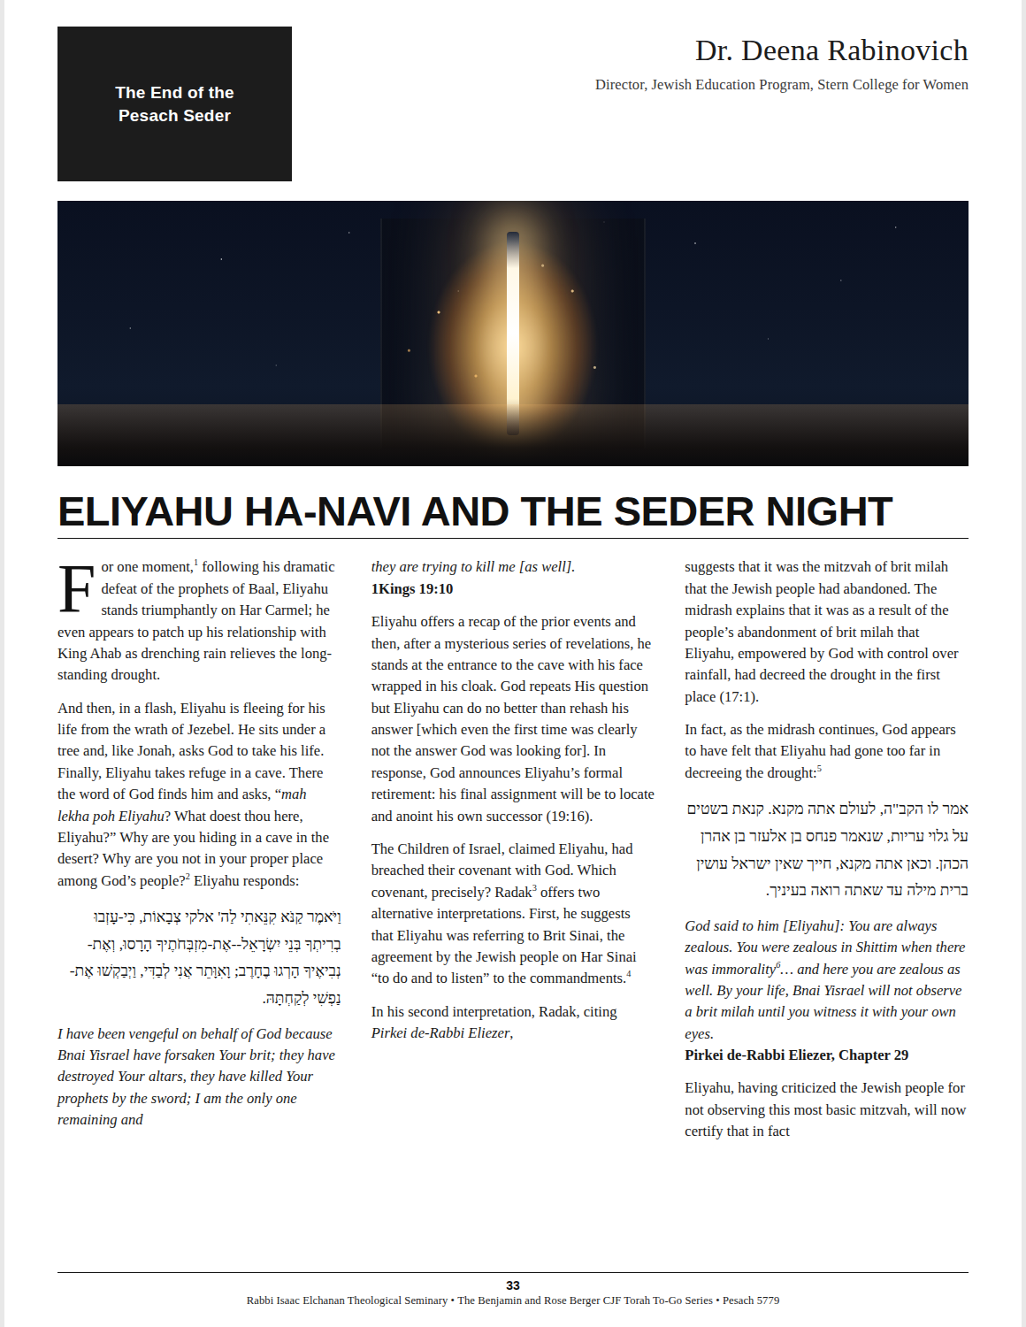The End of the
Pesach Seder
Dr. Deena Rabinovich
Director, Jewish Education Program, Stern College for Women
ELIYAHU HA-NAVI AND THE SEDER NIGHT
For one moment,1 following his dramatic defeat of the prophets of Baal, Eliyahu stands triumphantly on Har Carmel; he even appears to patch up his relationship with King Ahab as drenching rain relieves the long-standing drought.
And then, in a flash, Eliyahu is fleeing for his life from the wrath of Jezebel. He sits under a tree and, like Jonah, asks God to take his life. Finally, Eliyahu takes refuge in a cave. There the word of God finds him and asks, “mah lekha poh Eliyahu? What doest thou here, Eliyahu?” Why are you hiding in a cave in the desert? Why are you not in your proper place among God’s people?2 Eliyahu responds:
וַיֹּאמֶר קַנֹּא קִנֵּאתִי לַה' אלקי צְבָאוֹת, כִּי-עָזְבוּ בְרִיתְךָ בְּנֵי יִשְׂרָאֵל--אֶת-מִזְבְּחֹתֶיךָ הָרָסוּ, וְאֶת-נְבִיאֶיךָ הָרְגוּ בֶחָרֶב; וָאִוָּתֵר אֲנִי לְבַדִּי, וַיְבַקְשׁוּ אֶת-נַפְשִׁי לְקַחְתָּהּ.
I have been vengeful on behalf of God because Bnai Yisrael have forsaken Your brit; they have destroyed Your altars, they have killed Your prophets by the sword; I am the only one remaining and
they are trying to kill me [as well].
1Kings 19:10
Eliyahu offers a recap of the prior events and then, after a mysterious series of revelations, he stands at the entrance to the cave with his face wrapped in his cloak. God repeats His question but Eliyahu can do no better than rehash his answer [which even the first time was clearly not the answer God was looking for]. In response, God announces Eliyahu’s formal retirement: his final assignment will be to locate and anoint his own successor (19:16).
The Children of Israel, claimed Eliyahu, had breached their covenant with God. Which covenant, precisely? Radak3 offers two alternative interpretations. First, he suggests that Eliyahu was referring to Brit Sinai, the agreement by the Jewish people on Har Sinai “to do and to listen” to the commandments.4
In his second interpretation, Radak, citing Pirkei de-Rabbi Eliezer,
suggests that it was the mitzvah of brit milah that the Jewish people had abandoned. The midrash explains that it was as a result of the people’s abandonment of brit milah that Eliyahu, empowered by God with control over rainfall, had decreed the drought in the first place (17:1).
In fact, as the midrash continues, God appears to have felt that Eliyahu had gone too far in decreeing the drought:5
אמר לו הקב"ה, לעולם אתה מקנא. קנאת בשטים על גלוי עריות, שנאמר פנחס בן אלעזר בן אהרן הכהן. וכאן אתה מקנא, חייך שאין ישראל עושין ברית מילה עד שאתה רואה בעיניך.
God said to him [Eliyahu]: You are always zealous. You were zealous in Shittim when there was immorality6… and here you are zealous as well. By your life, Bnai Yisrael will not observe a brit milah until you witness it with your own eyes.
Pirkei de-Rabbi Eliezer, Chapter 29
Eliyahu, having criticized the Jewish people for not observing this most basic mitzvah, will now certify that in fact
33
Rabbi Isaac Elchanan Theological Seminary • The Benjamin and Rose Berger CJF Torah To-Go Series • Pesach 5779